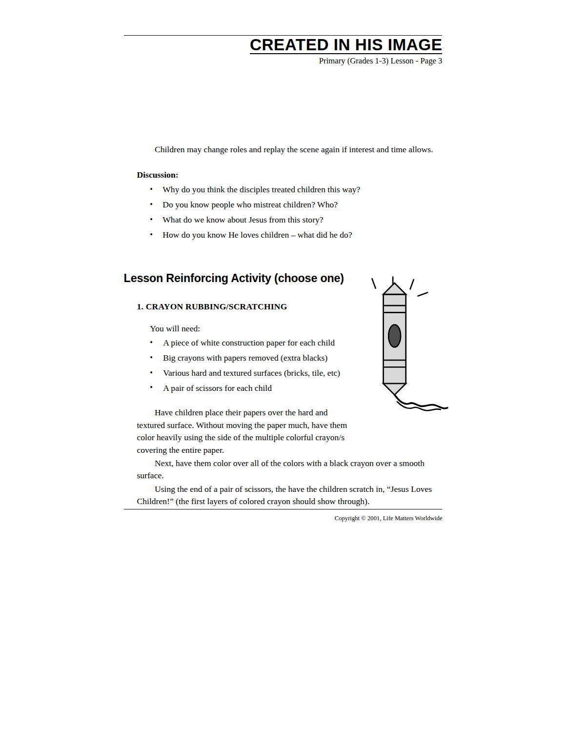Created In His Image
Primary (Grades 1-3) Lesson - Page 3
Children may change roles and replay the scene again if interest and time allows.
Discussion:
Why do you think the disciples treated children this way?
Do you know people who mistreat children? Who?
What do we know about Jesus from this story?
How do you know He loves children – what did he do?
Lesson Reinforcing Activity (choose one)
1. CRAYON RUBBING/SCRATCHING
You will need:
A piece of white construction paper for each child
Big crayons with papers removed (extra blacks)
Various hard and textured surfaces (bricks, tile, etc)
A pair of scissors for each child
Have children place their papers over the hard and textured surface. Without moving the paper much, have them color heavily using the side of the multiple colorful crayon/s covering the entire paper.
Next, have them color over all of the colors with a black crayon over a smooth surface.
Using the end of a pair of scissors, the have the children scratch in, “Jesus Loves Children!” (the first layers of colored crayon should show through).
Copyright © 2001, Life Matters Worldwide